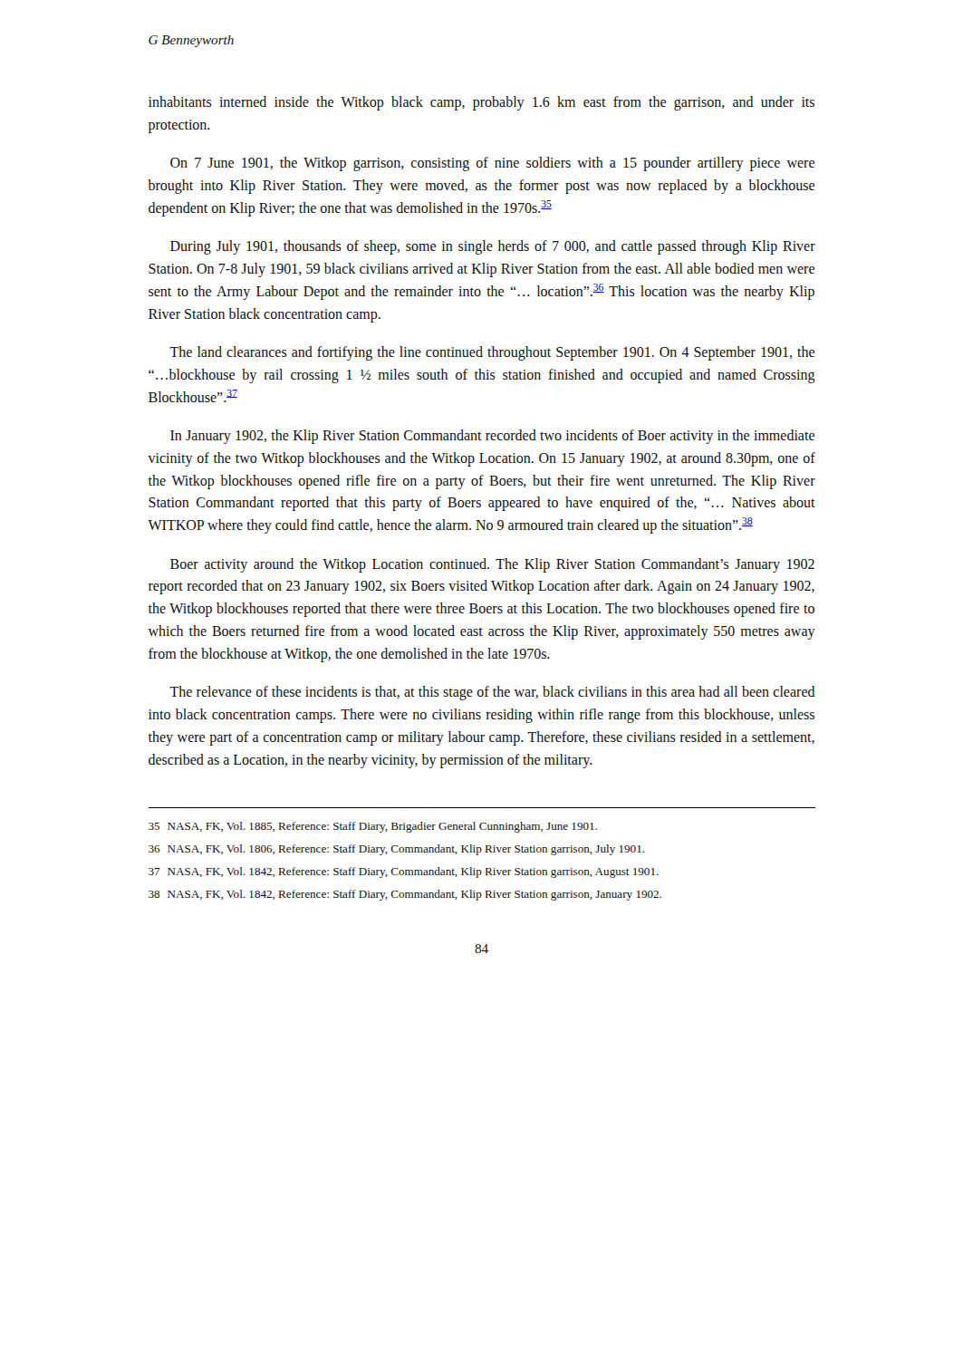G Benneyworth
inhabitants interned inside the Witkop black camp, probably 1.6 km east from the garrison, and under its protection.
On 7 June 1901, the Witkop garrison, consisting of nine soldiers with a 15 pounder artillery piece were brought into Klip River Station. They were moved, as the former post was now replaced by a blockhouse dependent on Klip River; the one that was demolished in the 1970s.35
During July 1901, thousands of sheep, some in single herds of 7 000, and cattle passed through Klip River Station. On 7-8 July 1901, 59 black civilians arrived at Klip River Station from the east. All able bodied men were sent to the Army Labour Depot and the remainder into the “… location”.36 This location was the nearby Klip River Station black concentration camp.
The land clearances and fortifying the line continued throughout September 1901. On 4 September 1901, the “…blockhouse by rail crossing 1 ½ miles south of this station finished and occupied and named Crossing Blockhouse”.37
In January 1902, the Klip River Station Commandant recorded two incidents of Boer activity in the immediate vicinity of the two Witkop blockhouses and the Witkop Location. On 15 January 1902, at around 8.30pm, one of the Witkop blockhouses opened rifle fire on a party of Boers, but their fire went unreturned. The Klip River Station Commandant reported that this party of Boers appeared to have enquired of the, “… Natives about WITKOP where they could find cattle, hence the alarm. No 9 armoured train cleared up the situation”.38
Boer activity around the Witkop Location continued. The Klip River Station Commandant’s January 1902 report recorded that on 23 January 1902, six Boers visited Witkop Location after dark. Again on 24 January 1902, the Witkop blockhouses reported that there were three Boers at this Location. The two blockhouses opened fire to which the Boers returned fire from a wood located east across the Klip River, approximately 550 metres away from the blockhouse at Witkop, the one demolished in the late 1970s.
The relevance of these incidents is that, at this stage of the war, black civilians in this area had all been cleared into black concentration camps. There were no civilians residing within rifle range from this blockhouse, unless they were part of a concentration camp or military labour camp. Therefore, these civilians resided in a settlement, described as a Location, in the nearby vicinity, by permission of the military.
35 NASA, FK, Vol. 1885, Reference: Staff Diary, Brigadier General Cunningham, June 1901.
36 NASA, FK, Vol. 1806, Reference: Staff Diary, Commandant, Klip River Station garrison, July 1901.
37 NASA, FK, Vol. 1842, Reference: Staff Diary, Commandant, Klip River Station garrison, August 1901.
38 NASA, FK, Vol. 1842, Reference: Staff Diary, Commandant, Klip River Station garrison, January 1902.
84